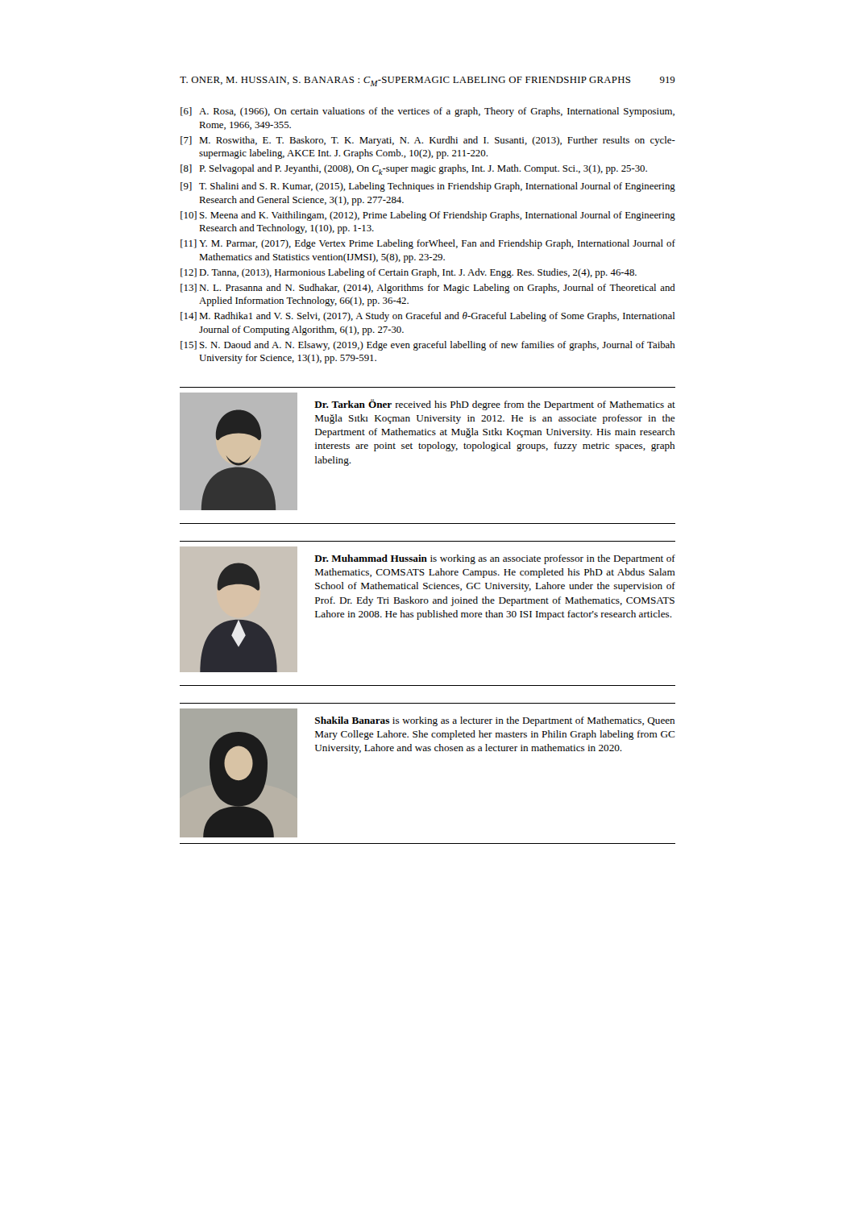T. ONER, M. HUSSAIN, S. BANARAS : CM-SUPERMAGIC LABELING OF FRIENDSHIP GRAPHS919
[6] A. Rosa, (1966), On certain valuations of the vertices of a graph, Theory of Graphs, International Symposium, Rome, 1966, 349-355.
[7] M. Roswitha, E. T. Baskoro, T. K. Maryati, N. A. Kurdhi and I. Susanti, (2013), Further results on cycle-supermagic labeling, AKCE Int. J. Graphs Comb., 10(2), pp. 211-220.
[8] P. Selvagopal and P. Jeyanthi, (2008), On Ck-super magic graphs, Int. J. Math. Comput. Sci., 3(1), pp. 25-30.
[9] T. Shalini and S. R. Kumar, (2015), Labeling Techniques in Friendship Graph, International Journal of Engineering Research and General Science, 3(1), pp. 277-284.
[10] S. Meena and K. Vaithilingam, (2012), Prime Labeling Of Friendship Graphs, International Journal of Engineering Research and Technology, 1(10), pp. 1-13.
[11] Y. M. Parmar, (2017), Edge Vertex Prime Labeling forWheel, Fan and Friendship Graph, International Journal of Mathematics and Statistics vention(IJMSI), 5(8), pp. 23-29.
[12] D. Tanna, (2013), Harmonious Labeling of Certain Graph, Int. J. Adv. Engg. Res. Studies, 2(4), pp. 46-48.
[13] N. L. Prasanna and N. Sudhakar, (2014), Algorithms for Magic Labeling on Graphs, Journal of Theoretical and Applied Information Technology, 66(1), pp. 36-42.
[14] M. Radhika1 and V. S. Selvi, (2017), A Study on Graceful and θ-Graceful Labeling of Some Graphs, International Journal of Computing Algorithm, 6(1), pp. 27-30.
[15] S. N. Daoud and A. N. Elsawy, (2019,) Edge even graceful labelling of new families of graphs, Journal of Taibah University for Science, 13(1), pp. 579-591.
Dr. Tarkan Öner received his PhD degree from the Department of Mathematics at Muğla Sıtkı Koçman University in 2012. He is an associate professor in the Department of Mathematics at Muğla Sıtkı Koçman University. His main research interests are point set topology, topological groups, fuzzy metric spaces, graph labeling.
Dr. Muhammad Hussain is working as an associate professor in the Department of Mathematics, COMSATS Lahore Campus. He completed his PhD at Abdus Salam School of Mathematical Sciences, GC University, Lahore under the supervision of Prof. Dr. Edy Tri Baskoro and joined the Department of Mathematics, COMSATS Lahore in 2008. He has published more than 30 ISI Impact factor's research articles.
Shakila Banaras is working as a lecturer in the Department of Mathematics, Queen Mary College Lahore. She completed her masters in Philin Graph labeling from GC University, Lahore and was chosen as a lecturer in mathematics in 2020.